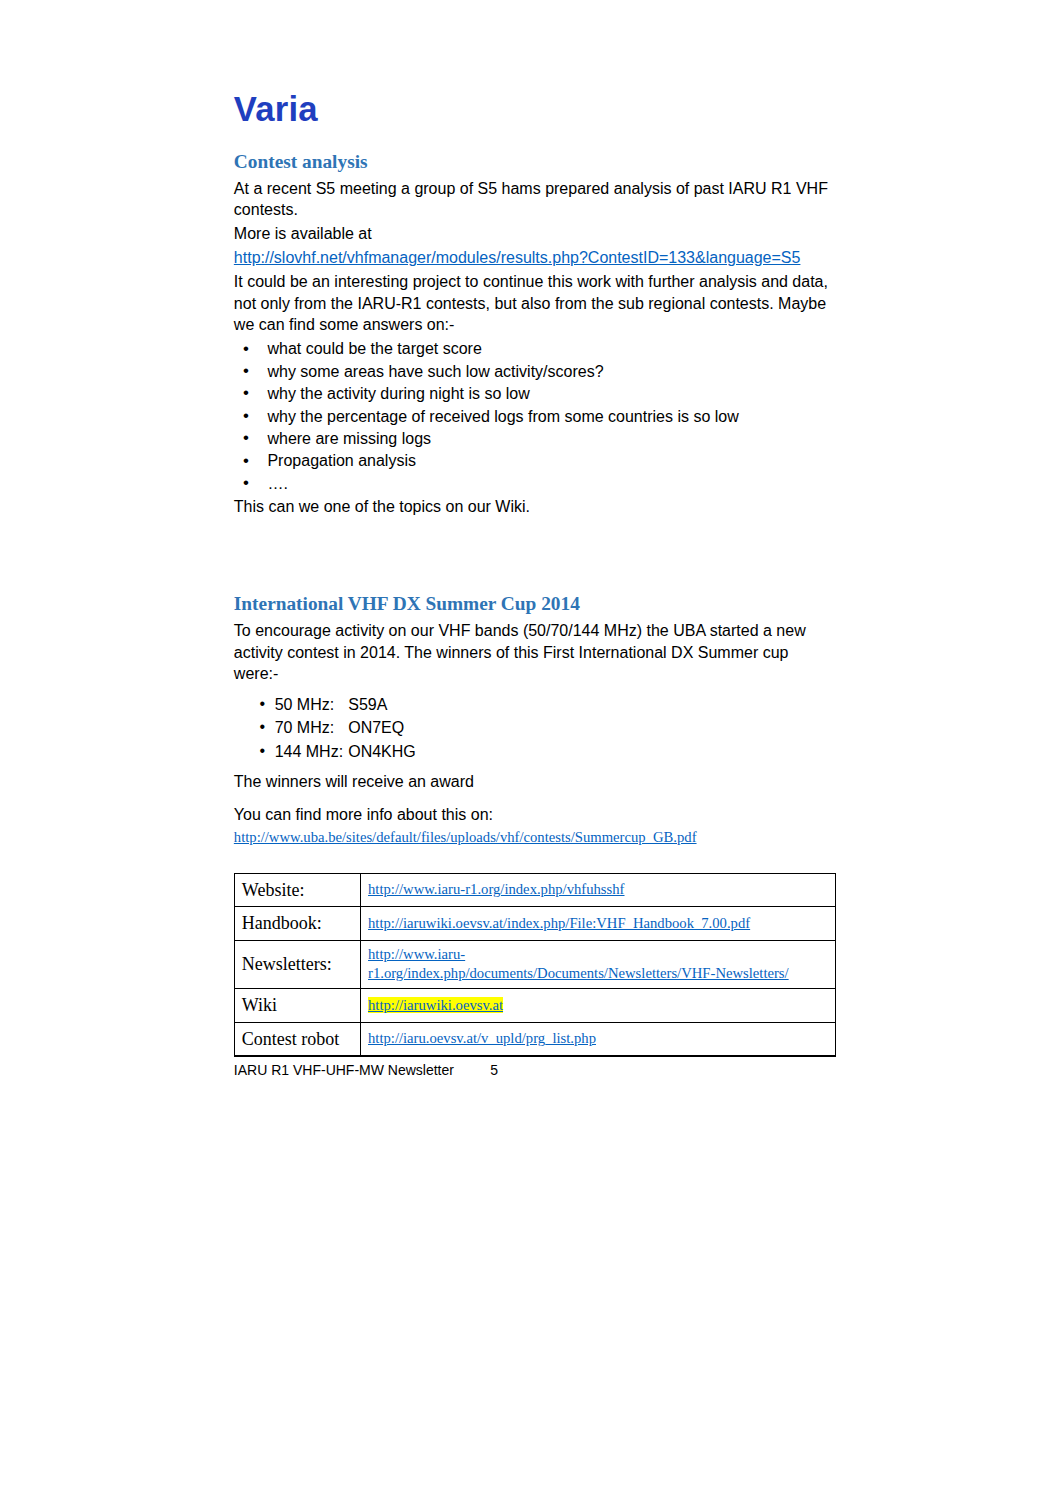Varia
Contest analysis
At a recent S5 meeting a group of S5 hams prepared analysis of past IARU R1 VHF contests.
More is available at
http://slovhf.net/vhfmanager/modules/results.php?ContestID=133&language=S5
It could be an interesting project to continue this work with further analysis and data, not only from the IARU-R1 contests, but also from the sub regional contests. Maybe we can find some answers on:-
what could be the target score
why some areas have such low activity/scores?
why the activity during night is so low
why the percentage of received logs from some countries is so low
where are missing logs
Propagation analysis
….
This can we one of the topics on our Wiki.
International VHF DX Summer Cup 2014
To encourage activity on our VHF bands (50/70/144 MHz) the UBA started a new activity contest in 2014. The winners of this First International DX Summer cup were:-
50 MHz: S59A
70 MHz: ON7EQ
144 MHz: ON4KHG
The winners will receive an award
You can find more info about this on:
http://www.uba.be/sites/default/files/uploads/vhf/contests/Summercup_GB.pdf
| Website: | http://www.iaru-r1.org/index.php/vhfuhsshf |
| Handbook: | http://iaruwiki.oevsv.at/index.php/File:VHF_Handbook_7.00.pdf |
| Newsletters: | http://www.iaru- r1.org/index.php/documents/Documents/Newsletters/VHF-Newsletters/ |
| Wiki | http://iaruwiki.oevsv.at |
| Contest robot | http://iaru.oevsv.at/v_upld/prg_list.php |
IARU R1 VHF-UHF-MW Newsletter 5